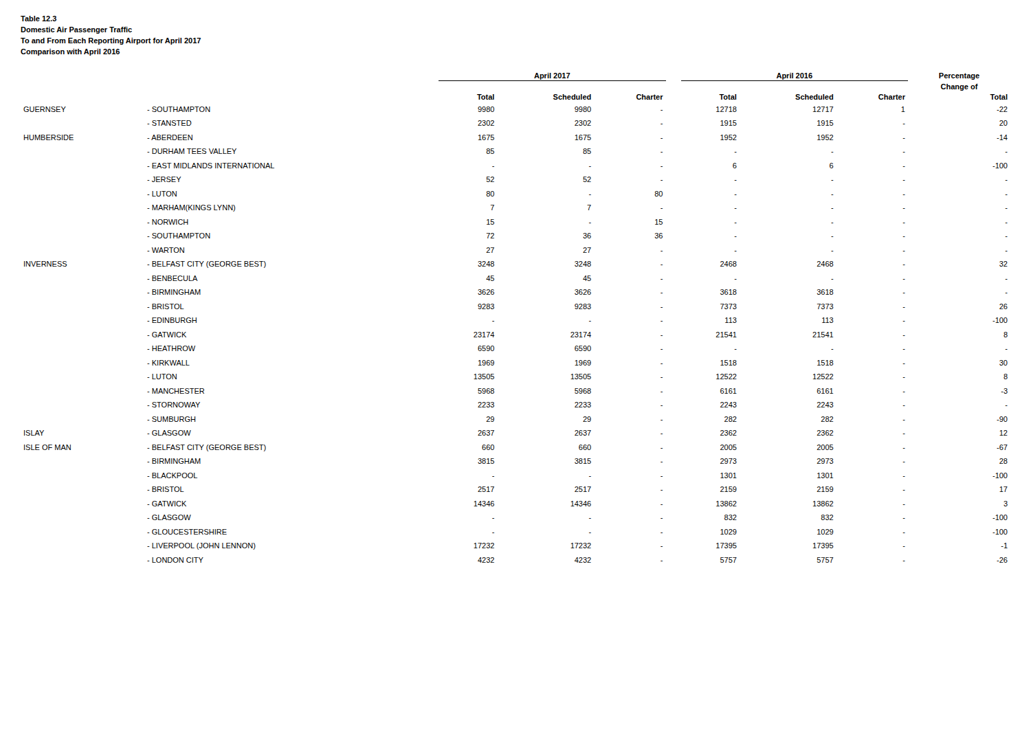Table 12.3
Domestic Air Passenger Traffic
To and From Each Reporting Airport for April 2017
Comparison with April 2016
| | | April 2017 | | April 2016 | Percentage |
| --- | --- | --- | --- | --- | --- |
| | | | | | Change of |
| | | Total | Scheduled | Charter | | Total | Scheduled | Charter | Total |
| GUERNSEY | - SOUTHAMPTON | 9980 | 9980 | - | | 12718 | 12717 | 1 | -22 |
| | - STANSTED | 2302 | 2302 | - | | 1915 | 1915 | - | 20 |
| HUMBERSIDE | - ABERDEEN | 1675 | 1675 | - | | 1952 | 1952 | - | -14 |
| | - DURHAM TEES VALLEY | 85 | 85 | - | | - | - | - | - |
| | - EAST MIDLANDS INTERNATIONAL | - | - | - | | 6 | 6 | - | -100 |
| | - JERSEY | 52 | 52 | - | | - | - | - | - |
| | - LUTON | 80 | - | 80 | | - | - | - | - |
| | - MARHAM(KINGS LYNN) | 7 | 7 | - | | - | - | - | - |
| | - NORWICH | 15 | - | 15 | | - | - | - | - |
| | - SOUTHAMPTON | 72 | 36 | 36 | | - | - | - | - |
| | - WARTON | 27 | 27 | - | | - | - | - | - |
| INVERNESS | - BELFAST CITY (GEORGE BEST) | 3248 | 3248 | - | | 2468 | 2468 | - | 32 |
| | - BENBECULA | 45 | 45 | - | | - | - | - | - |
| | - BIRMINGHAM | 3626 | 3626 | - | | 3618 | 3618 | - | - |
| | - BRISTOL | 9283 | 9283 | - | | 7373 | 7373 | - | 26 |
| | - EDINBURGH | - | - | - | | 113 | 113 | - | -100 |
| | - GATWICK | 23174 | 23174 | - | | 21541 | 21541 | - | 8 |
| | - HEATHROW | 6590 | 6590 | - | | - | - | - | - |
| | - KIRKWALL | 1969 | 1969 | - | | 1518 | 1518 | - | 30 |
| | - LUTON | 13505 | 13505 | - | | 12522 | 12522 | - | 8 |
| | - MANCHESTER | 5968 | 5968 | - | | 6161 | 6161 | - | -3 |
| | - STORNOWAY | 2233 | 2233 | - | | 2243 | 2243 | - | - |
| | - SUMBURGH | 29 | 29 | - | | 282 | 282 | - | -90 |
| ISLAY | - GLASGOW | 2637 | 2637 | - | | 2362 | 2362 | - | 12 |
| ISLE OF MAN | - BELFAST CITY (GEORGE BEST) | 660 | 660 | - | | 2005 | 2005 | - | -67 |
| | - BIRMINGHAM | 3815 | 3815 | - | | 2973 | 2973 | - | 28 |
| | - BLACKPOOL | - | - | - | | 1301 | 1301 | - | -100 |
| | - BRISTOL | 2517 | 2517 | - | | 2159 | 2159 | - | 17 |
| | - GATWICK | 14346 | 14346 | - | | 13862 | 13862 | - | 3 |
| | - GLASGOW | - | - | - | | 832 | 832 | - | -100 |
| | - GLOUCESTERSHIRE | - | - | - | | 1029 | 1029 | - | -100 |
| | - LIVERPOOL (JOHN LENNON) | 17232 | 17232 | - | | 17395 | 17395 | - | -1 |
| | - LONDON CITY | 4232 | 4232 | - | | 5757 | 5757 | - | -26 |